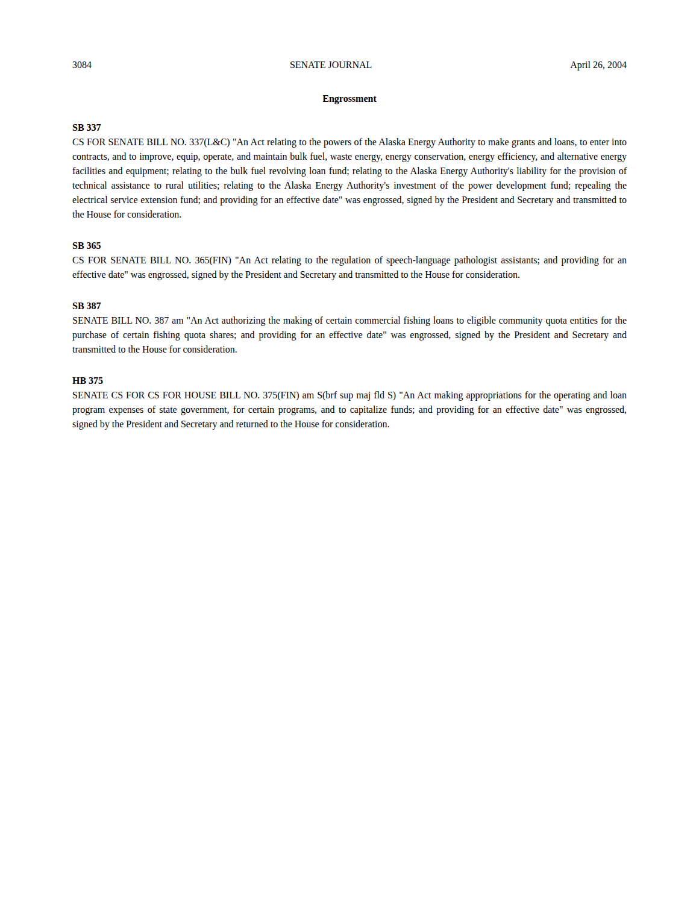3084
SENATE JOURNAL
April 26, 2004
Engrossment
SB 337
CS FOR SENATE BILL NO. 337(L&C) "An Act relating to the powers of the Alaska Energy Authority to make grants and loans, to enter into contracts, and to improve, equip, operate, and maintain bulk fuel, waste energy, energy conservation, energy efficiency, and alternative energy facilities and equipment; relating to the bulk fuel revolving loan fund; relating to the Alaska Energy Authority's liability for the provision of technical assistance to rural utilities; relating to the Alaska Energy Authority's investment of the power development fund; repealing the electrical service extension fund; and providing for an effective date" was engrossed, signed by the President and Secretary and transmitted to the House for consideration.
SB 365
CS FOR SENATE BILL NO. 365(FIN) "An Act relating to the regulation of speech-language pathologist assistants; and providing for an effective date" was engrossed, signed by the President and Secretary and transmitted to the House for consideration.
SB 387
SENATE BILL NO. 387 am "An Act authorizing the making of certain commercial fishing loans to eligible community quota entities for the purchase of certain fishing quota shares; and providing for an effective date" was engrossed, signed by the President and Secretary and transmitted to the House for consideration.
HB 375
SENATE CS FOR CS FOR HOUSE BILL NO. 375(FIN) am S(brf sup maj fld S) "An Act making appropriations for the operating and loan program expenses of state government, for certain programs, and to capitalize funds; and providing for an effective date" was engrossed, signed by the President and Secretary and returned to the House for consideration.